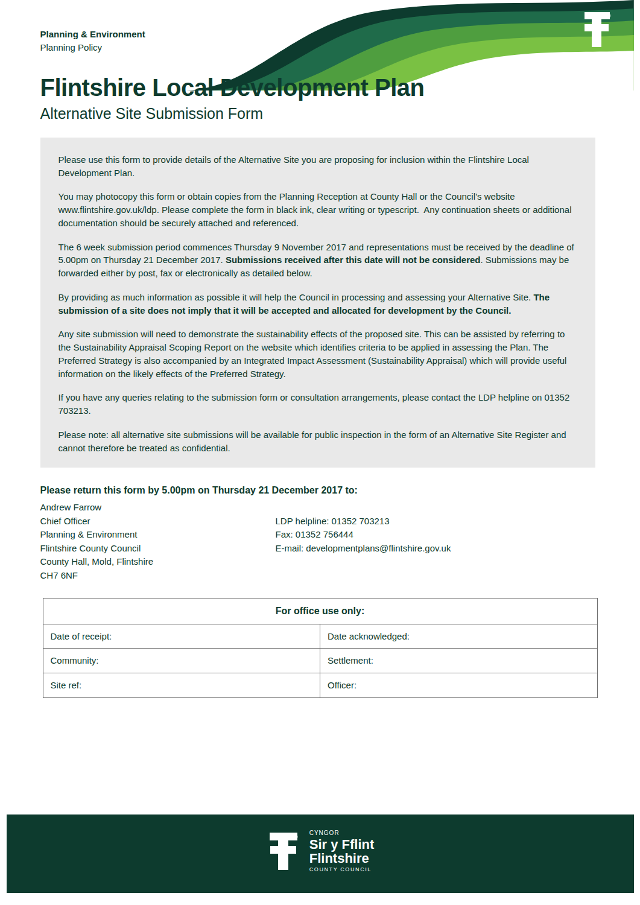Planning & Environment
Planning Policy
Flintshire Local Development Plan
Alternative Site Submission Form
Please use this form to provide details of the Alternative Site you are proposing for inclusion within the Flintshire Local Development Plan.
You may photocopy this form or obtain copies from the Planning Reception at County Hall or the Council’s website www.flintshire.gov.uk/ldp. Please complete the form in black ink, clear writing or typescript. Any continuation sheets or additional documentation should be securely attached and referenced.
The 6 week submission period commences Thursday 9 November 2017 and representations must be received by the deadline of 5.00pm on Thursday 21 December 2017. Submissions received after this date will not be considered. Submissions may be forwarded either by post, fax or electronically as detailed below.
By providing as much information as possible it will help the Council in processing and assessing your Alternative Site. The submission of a site does not imply that it will be accepted and allocated for development by the Council.
Any site submission will need to demonstrate the sustainability effects of the proposed site. This can be assisted by referring to the Sustainability Appraisal Scoping Report on the website which identifies criteria to be applied in assessing the Plan. The Preferred Strategy is also accompanied by an Integrated Impact Assessment (Sustainability Appraisal) which will provide useful information on the likely effects of the Preferred Strategy.
If you have any queries relating to the submission form or consultation arrangements, please contact the LDP helpline on 01352 703213.
Please note: all alternative site submissions will be available for public inspection in the form of an Alternative Site Register and cannot therefore be treated as confidential.
Please return this form by 5.00pm on Thursday 21 December 2017 to:
Andrew Farrow
Chief Officer
Planning & Environment
Flintshire County Council
County Hall, Mold, Flintshire
CH7 6NF
LDP helpline: 01352 703213
Fax: 01352 756444
E-mail: developmentplans@flintshire.gov.uk
| For office use only: |
| --- |
| Date of receipt: | Date acknowledged: |
| Community: | Settlement: |
| Site ref: | Officer: |
Cyngor Sir y Fflint Flintshire County Council